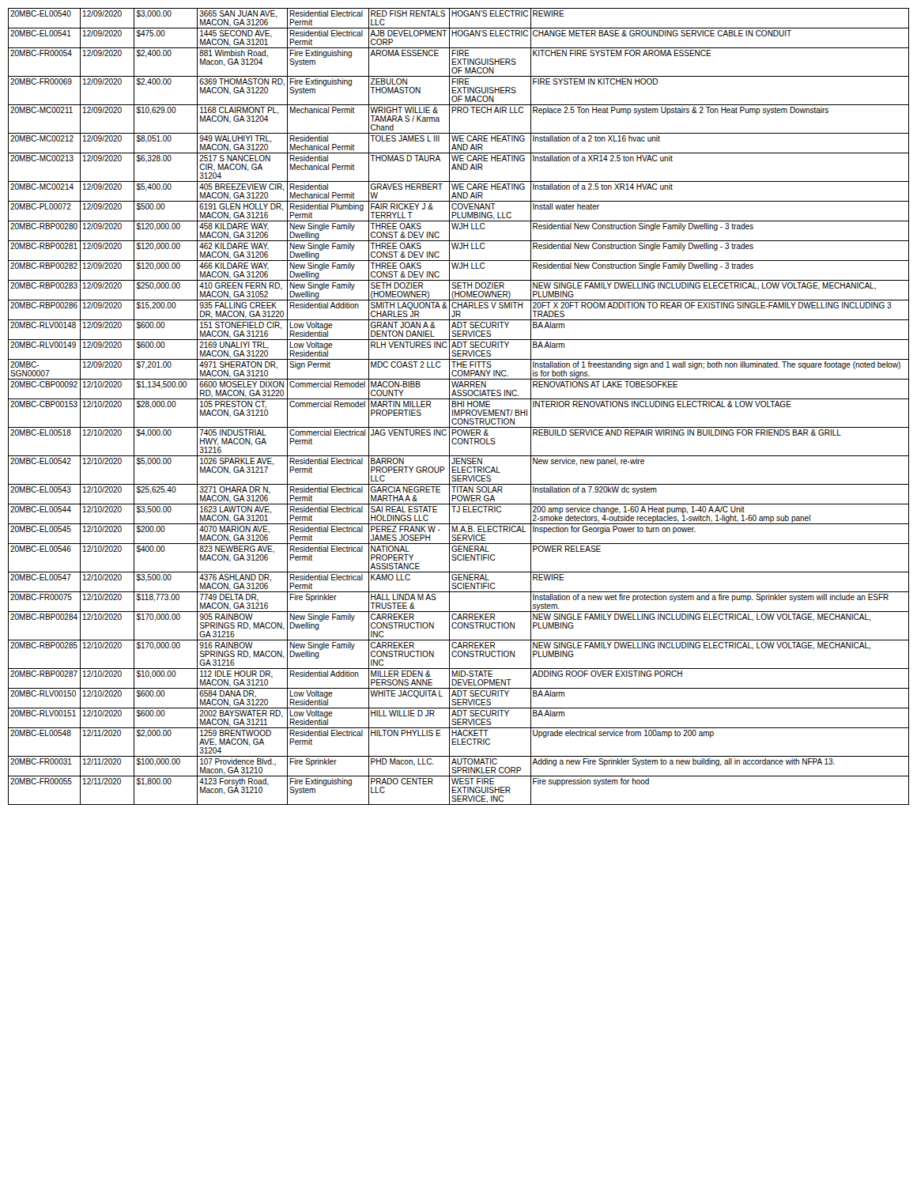| 20MBC-EL00540 | 12/09/2020 | $3,000.00 | 3665 SAN JUAN AVE, MACON, GA 31206 | Residential Electrical Permit | RED FISH RENTALS LLC | HOGAN'S ELECTRIC | REWIRE |
| 20MBC-EL00541 | 12/09/2020 | $475.00 | 1445 SECOND AVE, MACON, GA 31201 | Residential Electrical Permit | AJB DEVELOPMENT CORP | HOGAN'S ELECTRIC | CHANGE METER BASE & GROUNDING SERVICE CABLE IN CONDUIT |
| 20MBC-FR00054 | 12/09/2020 | $2,400.00 | 881 Wimbish Road, Macon, GA 31204 | Fire Extinguishing System | AROMA ESSENCE | FIRE EXTINGUISHERS OF MACON | KITCHEN FIRE SYSTEM FOR AROMA ESSENCE |
| 20MBC-FR00069 | 12/09/2020 | $2,400.00 | 6369 THOMASTON RD, MACON, GA 31220 | Fire Extinguishing System | ZEBULON THOMASTON | FIRE EXTINGUISHERS OF MACON | FIRE SYSTEM IN KITCHEN HOOD |
| 20MBC-MC00211 | 12/09/2020 | $10,629.00 | 1168 CLAIRMONT PL, MACON, GA 31204 | Mechanical Permit | WRIGHT WILLIE & TAMARA S / Karma Chand | PRO TECH AIR LLC | Replace 2.5 Ton Heat Pump system Upstairs & 2 Ton Heat Pump system Downstairs |
| 20MBC-MC00212 | 12/09/2020 | $8,051.00 | 949 WALUHIYI TRL, MACON, GA 31220 | Residential Mechanical Permit | TOLES JAMES L III | WE CARE HEATING AND AIR | Installation of a 2 ton XL16 hvac unit |
| 20MBC-MC00213 | 12/09/2020 | $6,328.00 | 2517 S NANCELON CIR, MACON, GA 31204 | Residential Mechanical Permit | THOMAS D TAURA | WE CARE HEATING AND AIR | Installation of a XR14 2.5 ton HVAC unit |
| 20MBC-MC00214 | 12/09/2020 | $5,400.00 | 405 BREEZEVIEW CIR, MACON, GA 31220 | Residential Mechanical Permit | GRAVES HERBERT W | WE CARE HEATING AND AIR | Installation of a 2.5 ton XR14 HVAC unit |
| 20MBC-PL00072 | 12/09/2020 | $500.00 | 6191 GLEN HOLLY DR, MACON, GA 31216 | Residential Plumbing Permit | FAIR RICKEY J & TERRYLL T | COVENANT PLUMBING, LLC | Install water heater |
| 20MBC-RBP00280 | 12/09/2020 | $120,000.00 | 458 KILDARE WAY, MACON, GA 31206 | New Single Family Dwelling | THREE OAKS CONST & DEV INC | WJH LLC | Residential New Construction Single Family Dwelling - 3 trades |
| 20MBC-RBP00281 | 12/09/2020 | $120,000.00 | 462 KILDARE WAY, MACON, GA 31206 | New Single Family Dwelling | THREE OAKS CONST & DEV INC | WJH LLC | Residential New Construction Single Family Dwelling - 3 trades |
| 20MBC-RBP00282 | 12/09/2020 | $120,000.00 | 466 KILDARE WAY, MACON, GA 31206 | New Single Family Dwelling | THREE OAKS CONST & DEV INC | WJH LLC | Residential New Construction Single Family Dwelling - 3 trades |
| 20MBC-RBP00283 | 12/09/2020 | $250,000.00 | 410 GREEN FERN RD, MACON, GA 31052 | New Single Family Dwelling | SETH DOZIER (HOMEOWNER) | SETH DOZIER (HOMEOWNER) | NEW SINGLE FAMILY DWELLING INCLUDING ELECETRICAL, LOW VOLTAGE, MECHANICAL, PLUMBING |
| 20MBC-RBP00286 | 12/09/2020 | $15,200.00 | 935 FALLING CREEK DR, MACON, GA 31220 | Residential Addition | SMITH LAQUONTA & CHARLES JR | CHARLES V SMITH JR | 20FT X 20FT ROOM ADDITION TO REAR OF EXISTING SINGLE-FAMILY DWELLING INCLUDING 3 TRADES |
| 20MBC-RLV00148 | 12/09/2020 | $600.00 | 151 STONEFIELD CIR, MACON, GA 31216 | Low Voltage Residential | GRANT JOAN A & DENTON DANIEL | ADT SECURITY SERVICES | BA Alarm |
| 20MBC-RLV00149 | 12/09/2020 | $600.00 | 2169 UNALIYI TRL, MACON, GA 31220 | Low Voltage Residential | RLH VENTURES INC | ADT SECURITY SERVICES | BA Alarm |
| 20MBC-SGN00007 | 12/09/2020 | $7,201.00 | 4971 SHERATON DR, MACON, GA 31210 | Sign Permit | MDC COAST 2 LLC | THE FITTS COMPANY INC. | Installation of 1 freestanding sign and 1 wall sign; both non illuminated. The square footage (noted below) is for both signs. |
| 20MBC-CBP00092 | 12/10/2020 | $1,134,500.00 | 6600 MOSELEY DIXON RD, MACON, GA 31220 | Commercial Remodel | MACON-BIBB COUNTY | WARREN ASSOCIATES INC. | RENOVATIONS AT LAKE TOBESOFKEE |
| 20MBC-CBP00153 | 12/10/2020 | $28,000.00 | 105 PRESTON CT, MACON, GA 31210 | Commercial Remodel | MARTIN MILLER PROPERTIES | BHI HOME IMPROVEMENT/ BHI CONSTRUCTION | INTERIOR RENOVATIONS INCLUDING ELECTRICAL & LOW VOLTAGE |
| 20MBC-EL00518 | 12/10/2020 | $4,000.00 | 7405 INDUSTRIAL HWY, MACON, GA 31216 | Commercial Electrical Permit | JAG VENTURES INC | POWER & CONTROLS | REBUILD SERVICE AND REPAIR WIRING IN BUILDING FOR FRIENDS BAR & GRILL |
| 20MBC-EL00542 | 12/10/2020 | $5,000.00 | 1026 SPARKLE AVE, MACON, GA 31217 | Residential Electrical Permit | BARRON PROPERTY GROUP LLC | JENSEN ELECTRICAL SERVICES | New service, new panel, re-wire |
| 20MBC-EL00543 | 12/10/2020 | $25,625.40 | 3271 OHARA DR N, MACON, GA 31206 | Residential Electrical Permit | GARCIA NEGRETE MARTHA A & | TITAN SOLAR POWER GA | Installation of a 7.920kW dc system |
| 20MBC-EL00544 | 12/10/2020 | $3,500.00 | 1623 LAWTON AVE, MACON, GA 31201 | Residential Electrical Permit | SAI REAL ESTATE HOLDINGS LLC | TJ ELECTRIC | 200 amp service change, 1-60 A Heat pump, 1-40 A A/C Unit 2-smoke detectors, 4-outside receptacles, 1-switch, 1-light, 1-60 amp sub panel |
| 20MBC-EL00545 | 12/10/2020 | $200.00 | 4070 MARION AVE, MACON, GA 31206 | Residential Electrical Permit | PEREZ FRANK W - JAMES JOSEPH | M.A.B. ELECTRICAL SERVICE | Inspection for Georgia Power to turn on power. |
| 20MBC-EL00546 | 12/10/2020 | $400.00 | 823 NEWBERG AVE, MACON, GA 31206 | Residential Electrical Permit | NATIONAL PROPERTY ASSISTANCE | GENERAL SCIENTIFIC | POWER RELEASE |
| 20MBC-EL00547 | 12/10/2020 | $3,500.00 | 4376 ASHLAND DR, MACON, GA 31206 | Residential Electrical Permit | KAMO LLC | GENERAL SCIENTIFIC | REWIRE |
| 20MBC-FR00075 | 12/10/2020 | $118,773.00 | 7749 DELTA DR, MACON, GA 31216 | Fire Sprinkler | HALL LINDA M AS TRUSTEE & | | Installation of a new wet fire protection system and a fire pump. Sprinkler system will include an ESFR system. |
| 20MBC-RBP00284 | 12/10/2020 | $170,000.00 | 905 RAINBOW SPRINGS RD, MACON, GA 31216 | New Single Family Dwelling | CARREKER CONSTRUCTION INC | CARREKER CONSTRUCTION | NEW SINGLE FAMILY DWELLING INCLUDING ELECTRICAL, LOW VOLTAGE, MECHANICAL, PLUMBING |
| 20MBC-RBP00285 | 12/10/2020 | $170,000.00 | 916 RAINBOW SPRINGS RD, MACON, GA 31216 | New Single Family Dwelling | CARREKER CONSTRUCTION INC | CARREKER CONSTRUCTION | NEW SINGLE FAMILY DWELLING INCLUDING ELECTRICAL, LOW VOLTAGE, MECHANICAL, PLUMBING |
| 20MBC-RBP00287 | 12/10/2020 | $10,000.00 | 112 IDLE HOUR DR, MACON, GA 31210 | Residential Addition | MILLER EDEN & PERSONS ANNE | MID-STATE DEVELOPMENT | ADDING ROOF OVER EXISTING PORCH |
| 20MBC-RLV00150 | 12/10/2020 | $600.00 | 6584 DANA DR, MACON, GA 31220 | Low Voltage Residential | WHITE JACQUITA L | ADT SECURITY SERVICES | BA Alarm |
| 20MBC-RLV00151 | 12/10/2020 | $600.00 | 2002 BAYSWATER RD, MACON, GA 31211 | Low Voltage Residential | HILL WILLIE D JR | ADT SECURITY SERVICES | BA Alarm |
| 20MBC-EL00548 | 12/11/2020 | $2,000.00 | 1259 BRENTWOOD AVE, MACON, GA 31204 | Residential Electrical Permit | HILTON PHYLLIS E | HACKETT ELECTRIC | Upgrade electrical service from 100amp to 200 amp |
| 20MBC-FR00031 | 12/11/2020 | $100,000.00 | 107 Providence Blvd., Macon, GA 31210 | Fire Sprinkler | PHD Macon, LLC. | AUTOMATIC SPRINKLER CORP | Adding a new Fire Sprinkler System to a new building, all in accordance with NFPA 13. |
| 20MBC-FR00055 | 12/11/2020 | $1,800.00 | 4123 Forsyth Road, Macon, GA 31210 | Fire Extinguishing System | PRADO CENTER LLC | WEST FIRE EXTINGUISHER SERVICE, INC | Fire suppression system for hood |